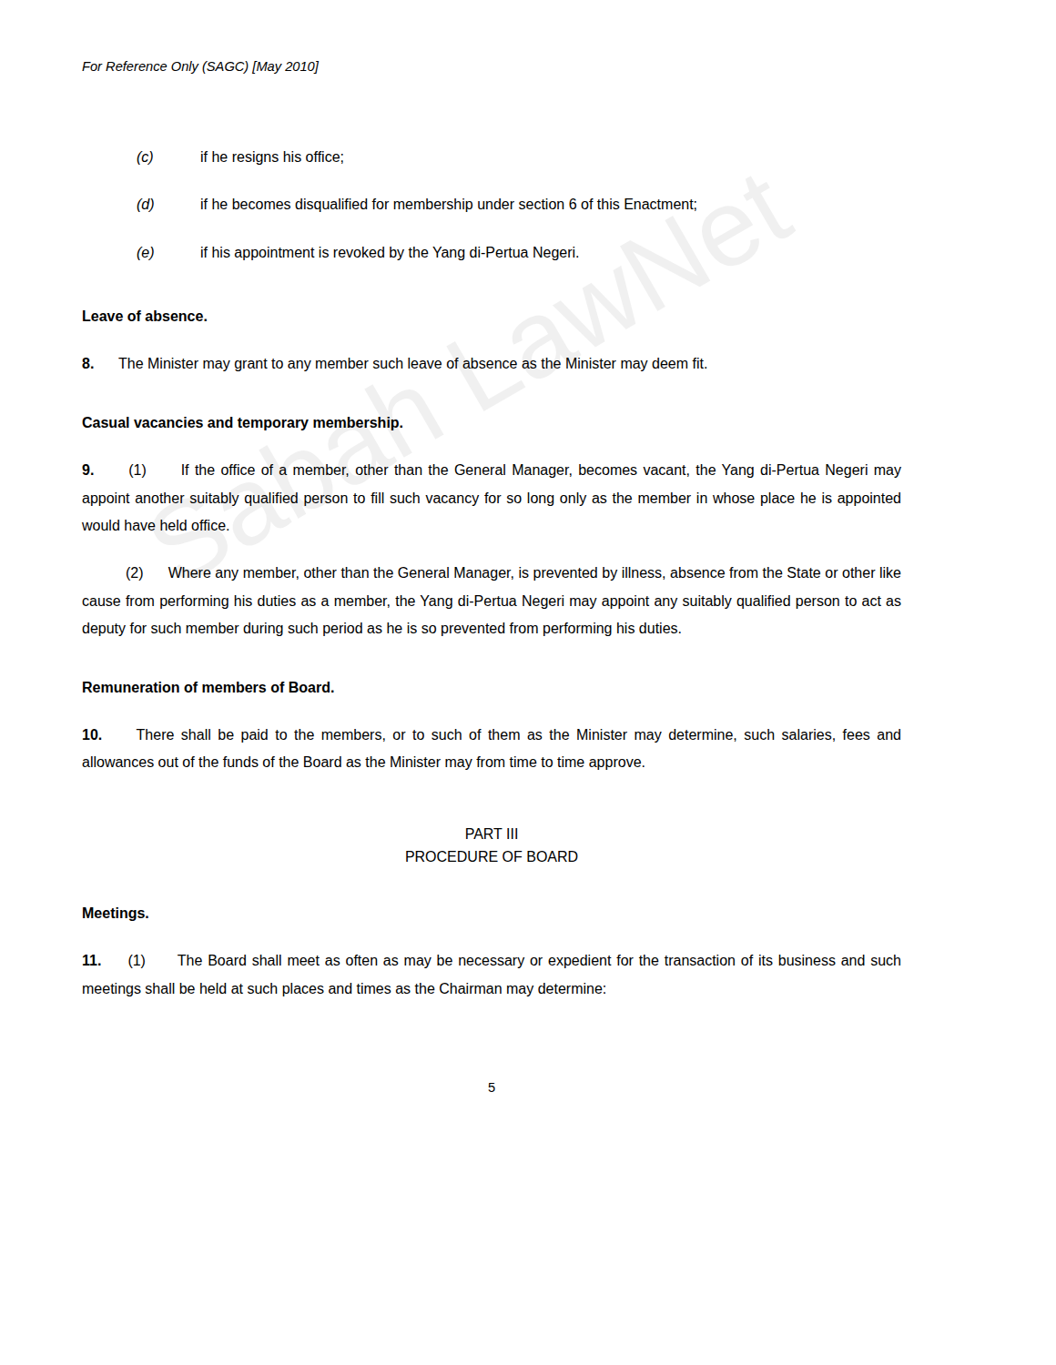Sabah LawNet
For Reference Only (SAGC) [May 2010]
(c)
if he resigns his office;
(d)
if he becomes disqualified for membership under section 6 of this Enactment;
(e)
if his appointment is revoked by the Yang di-Pertua Negeri.
Leave of absence.
8. The Minister may grant to any member such leave of absence as the Minister may deem fit.
Casual vacancies and temporary membership.
9. (1) If the office of a member, other than the General Manager, becomes vacant, the Yang di-Pertua Negeri may appoint another suitably qualified person to fill such vacancy for so long only as the member in whose place he is appointed would have held office.
(2) Where any member, other than the General Manager, is prevented by illness, absence from the State or other like cause from performing his duties as a member, the Yang di-Pertua Negeri may appoint any suitably qualified person to act as deputy for such member during such period as he is so prevented from performing his duties.
Remuneration of members of Board.
10. There shall be paid to the members, or to such of them as the Minister may determine, such salaries, fees and allowances out of the funds of the Board as the Minister may from time to time approve.
PART III
PROCEDURE OF BOARD
Meetings.
11. (1) The Board shall meet as often as may be necessary or expedient for the transaction of its business and such meetings shall be held at such places and times as the Chairman may determine:
5